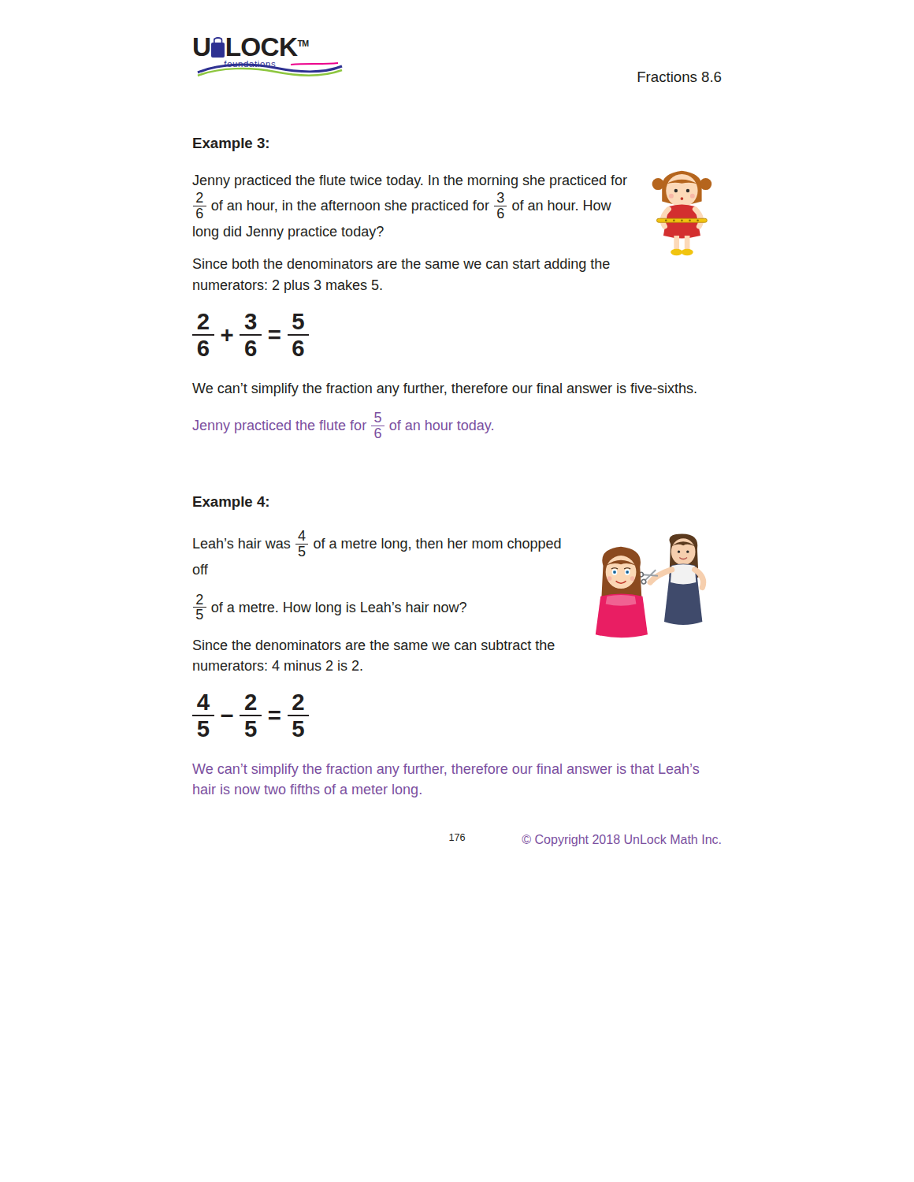U LOCKTM
foundations
Fractions 8.6
Example 3:
Jenny practiced the flute twice today. In the morning she practiced for 26 of an hour, in the afternoon she practiced for 36 of an hour. How long did Jenny practice today?
Since both the denominators are the same we can start adding the numerators: 2 plus 3 makes 5.
26 + 36 = 56
We can’t simplify the fraction any further, therefore our final answer is five-sixths.
Jenny practiced the flute for 56 of an hour today.
Example 4:
Leah’s hair was 45 of a metre long, then her mom chopped off
25 of a metre. How long is Leah’s hair now?
Since the denominators are the same we can subtract the numerators: 4 minus 2 is 2.
45 − 25 = 25
We can’t simplify the fraction any further, therefore our final answer is that Leah’s hair is now two fifths of a meter long.
176 © Copyright 2018 UnLock Math Inc.